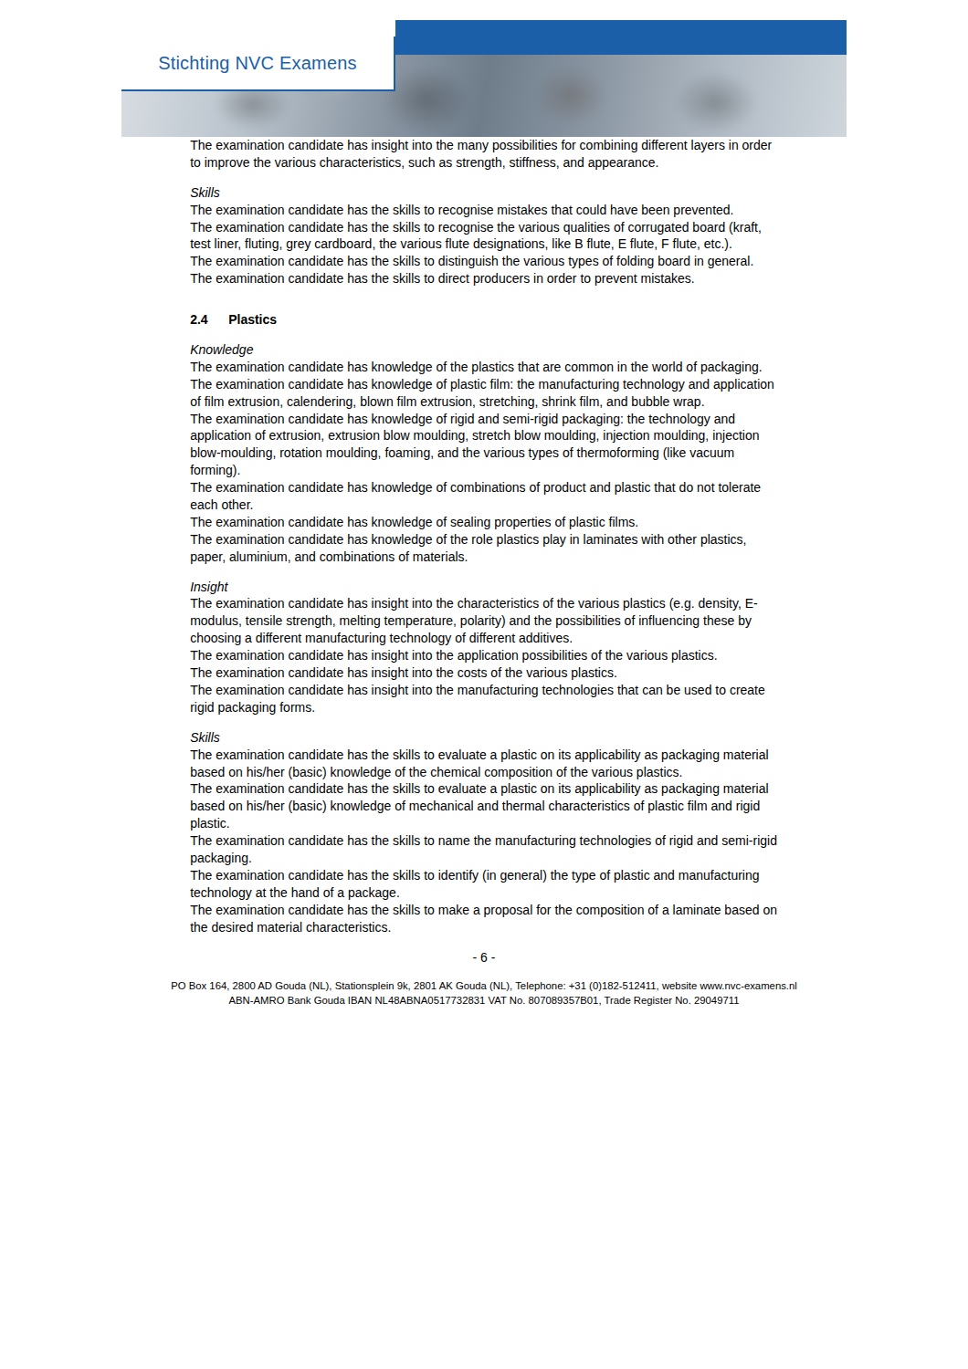Stichting NVC Examens
The examination candidate has insight into the many possibilities for combining different layers in order to improve the various characteristics, such as strength, stiffness, and appearance.
Skills
The examination candidate has the skills to recognise mistakes that could have been prevented.
The examination candidate has the skills to recognise the various qualities of corrugated board (kraft, test liner, fluting, grey cardboard, the various flute designations, like B flute, E flute, F flute, etc.).
The examination candidate has the skills to distinguish the various types of folding board in general.
The examination candidate has the skills to direct producers in order to prevent mistakes.
2.4 Plastics
Knowledge
The examination candidate has knowledge of the plastics that are common in the world of packaging.
The examination candidate has knowledge of plastic film: the manufacturing technology and application of film extrusion, calendering, blown film extrusion, stretching, shrink film, and bubble wrap.
The examination candidate has knowledge of rigid and semi-rigid packaging: the technology and application of extrusion, extrusion blow moulding, stretch blow moulding, injection moulding, injection blow-moulding, rotation moulding, foaming, and the various types of thermoforming (like vacuum forming).
The examination candidate has knowledge of combinations of product and plastic that do not tolerate each other.
The examination candidate has knowledge of sealing properties of plastic films.
The examination candidate has knowledge of the role plastics play in laminates with other plastics, paper, aluminium, and combinations of materials.
Insight
The examination candidate has insight into the characteristics of the various plastics (e.g. density, E-modulus, tensile strength, melting temperature, polarity) and the possibilities of influencing these by choosing a different manufacturing technology of different additives.
The examination candidate has insight into the application possibilities of the various plastics.
The examination candidate has insight into the costs of the various plastics.
The examination candidate has insight into the manufacturing technologies that can be used to create rigid packaging forms.
Skills
The examination candidate has the skills to evaluate a plastic on its applicability as packaging material based on his/her (basic) knowledge of the chemical composition of the various plastics.
The examination candidate has the skills to evaluate a plastic on its applicability as packaging material based on his/her (basic) knowledge of mechanical and thermal characteristics of plastic film and rigid plastic.
The examination candidate has the skills to name the manufacturing technologies of rigid and semi-rigid packaging.
The examination candidate has the skills to identify (in general) the type of plastic and manufacturing technology at the hand of a package.
The examination candidate has the skills to make a proposal for the composition of a laminate based on the desired material characteristics.
- 6 -
PO Box 164, 2800 AD Gouda (NL), Stationsplein 9k, 2801 AK Gouda (NL), Telephone: +31 (0)182-512411, website www.nvc-examens.nl
ABN-AMRO Bank Gouda IBAN NL48ABNA0517732831 VAT No. 807089357B01, Trade Register No. 29049711